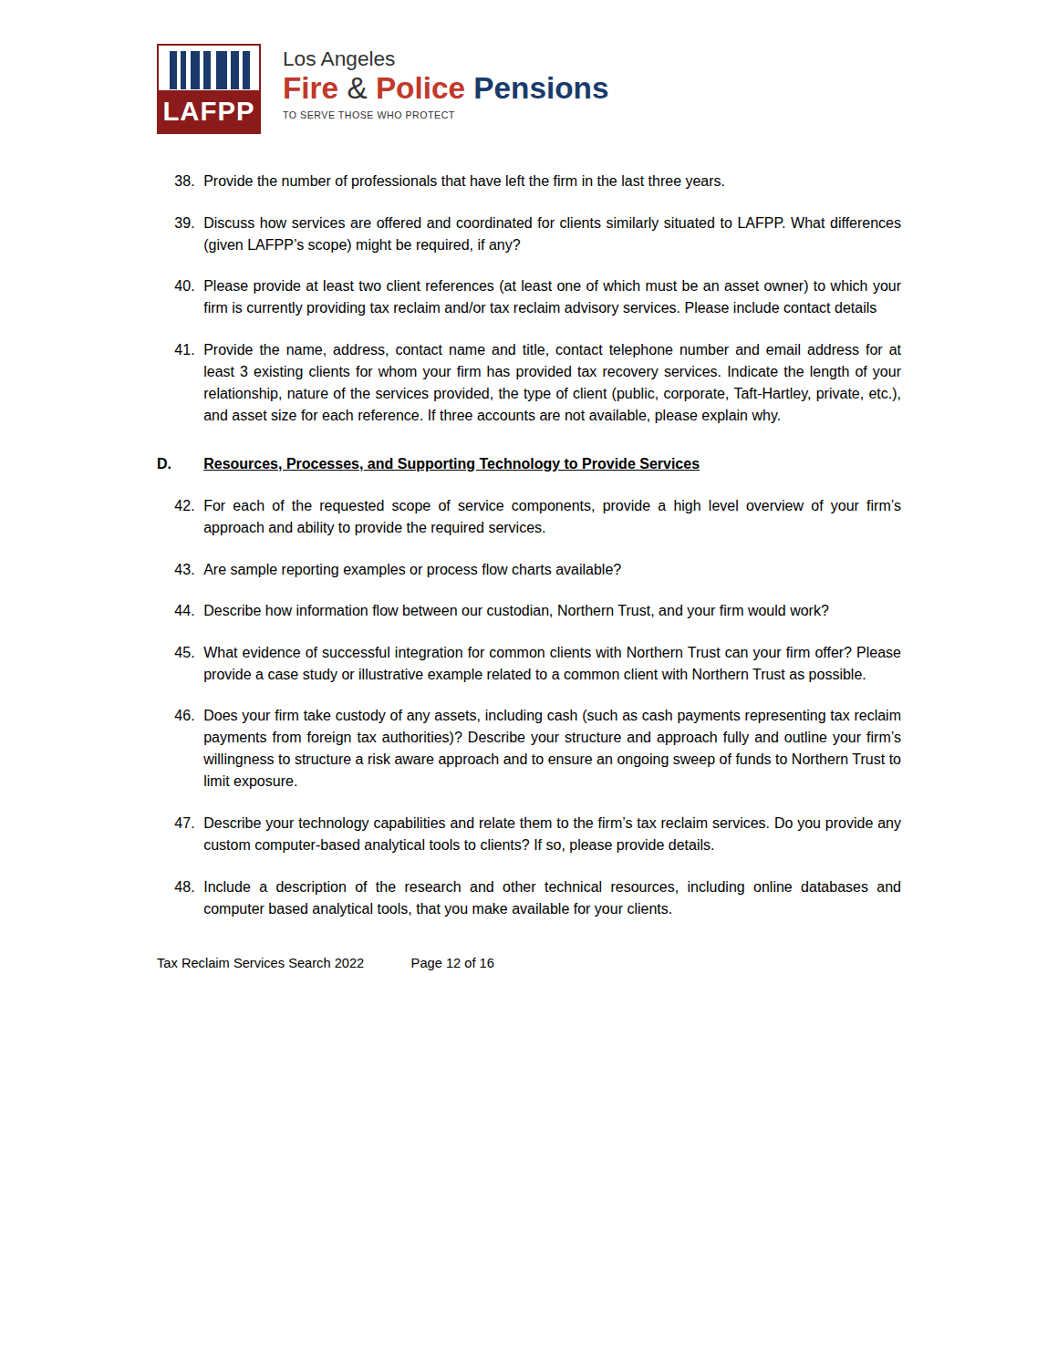LAFPP
Los Angeles
Fire & Police Pensions
TO SERVE THOSE WHO PROTECT
38. Provide the number of professionals that have left the firm in the last three years.
39. Discuss how services are offered and coordinated for clients similarly situated to LAFPP. What differences (given LAFPP’s scope) might be required, if any?
40. Please provide at least two client references (at least one of which must be an asset owner) to which your firm is currently providing tax reclaim and/or tax reclaim advisory services. Please include contact details
41. Provide the name, address, contact name and title, contact telephone number and email address for at least 3 existing clients for whom your firm has provided tax recovery services. Indicate the length of your relationship, nature of the services provided, the type of client (public, corporate, Taft-Hartley, private, etc.), and asset size for each reference. If three accounts are not available, please explain why.
D. Resources, Processes, and Supporting Technology to Provide Services
42. For each of the requested scope of service components, provide a high level overview of your firm’s approach and ability to provide the required services.
43. Are sample reporting examples or process flow charts available?
44. Describe how information flow between our custodian, Northern Trust, and your firm would work?
45. What evidence of successful integration for common clients with Northern Trust can your firm offer? Please provide a case study or illustrative example related to a common client with Northern Trust as possible.
46. Does your firm take custody of any assets, including cash (such as cash payments representing tax reclaim payments from foreign tax authorities)? Describe your structure and approach fully and outline your firm’s willingness to structure a risk aware approach and to ensure an ongoing sweep of funds to Northern Trust to limit exposure.
47. Describe your technology capabilities and relate them to the firm’s tax reclaim services. Do you provide any custom computer-based analytical tools to clients? If so, please provide details.
48. Include a description of the research and other technical resources, including online databases and computer based analytical tools, that you make available for your clients.
Tax Reclaim Services Search 2022 Page 12 of 16